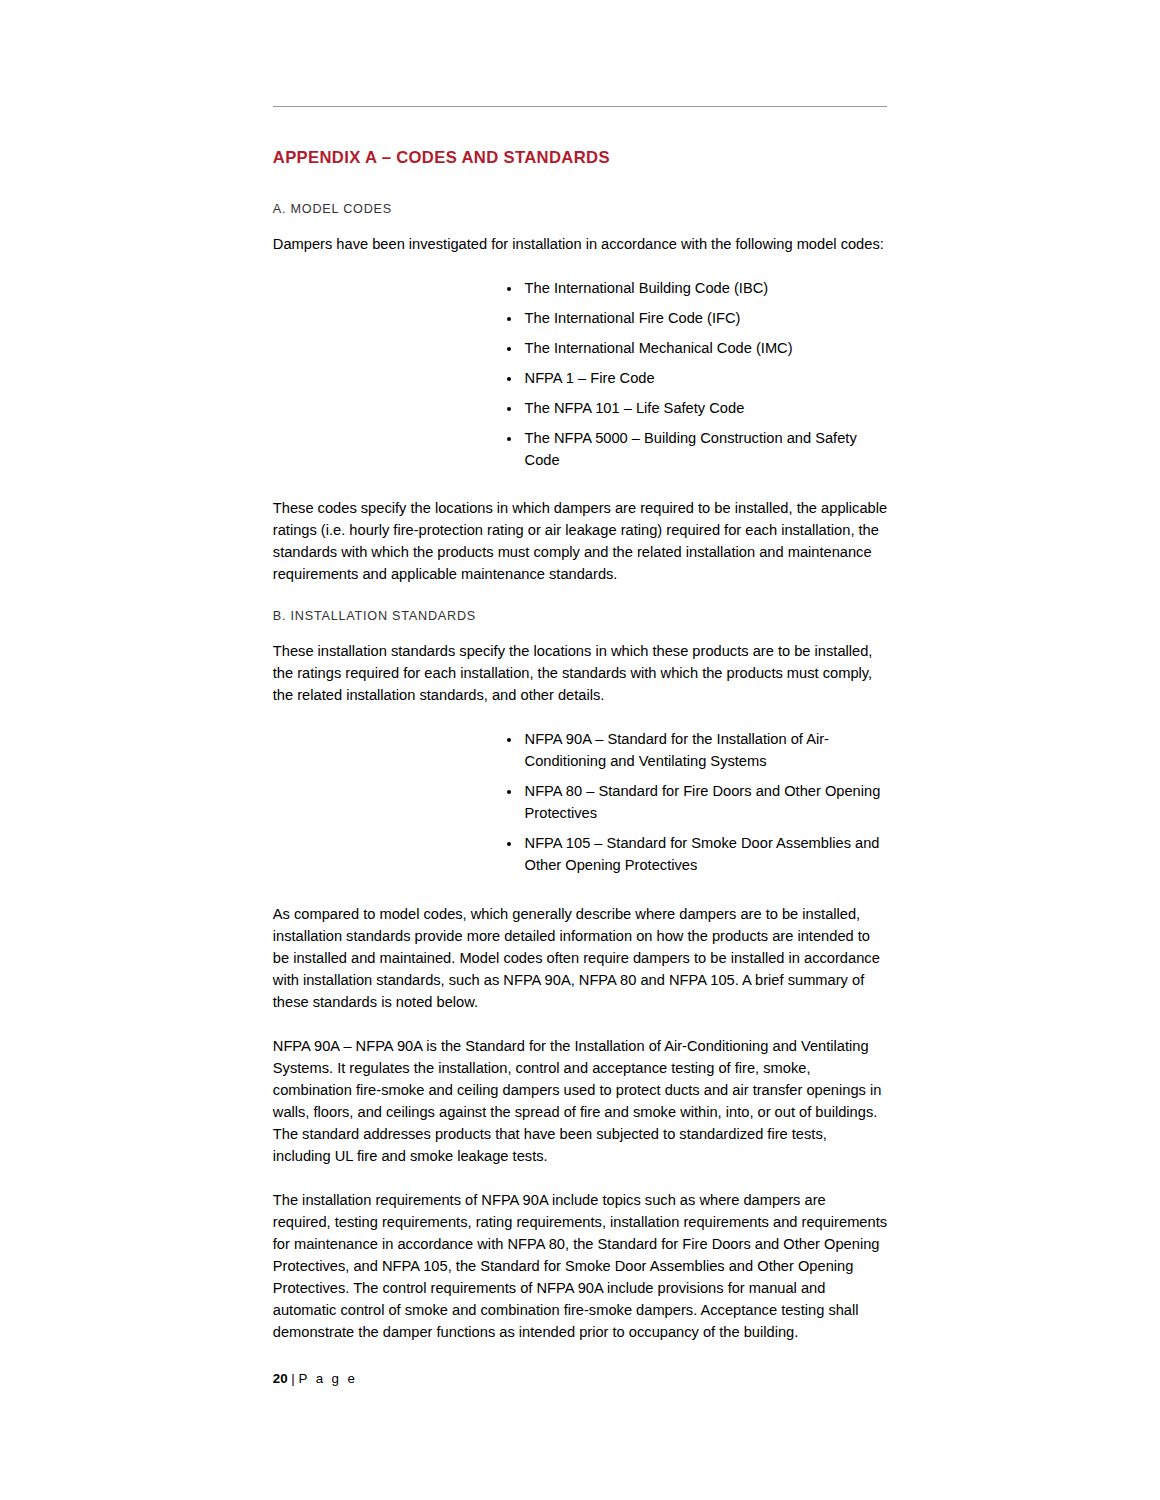APPENDIX A – CODES AND STANDARDS
A. MODEL CODES
Dampers have been investigated for installation in accordance with the following model codes:
The International Building Code (IBC)
The International Fire Code (IFC)
The International Mechanical Code (IMC)
NFPA 1 – Fire Code
The NFPA 101 – Life Safety Code
The NFPA 5000 – Building Construction and Safety Code
These codes specify the locations in which dampers are required to be installed, the applicable ratings (i.e. hourly fire-protection rating or air leakage rating) required for each installation, the standards with which the products must comply and the related installation and maintenance requirements and applicable maintenance standards.
B. INSTALLATION STANDARDS
These installation standards specify the locations in which these products are to be installed, the ratings required for each installation, the standards with which the products must comply, the related installation standards, and other details.
NFPA 90A – Standard for the Installation of Air-Conditioning and Ventilating Systems
NFPA 80 – Standard for Fire Doors and Other Opening Protectives
NFPA 105 – Standard for Smoke Door Assemblies and Other Opening Protectives
As compared to model codes, which generally describe where dampers are to be installed, installation standards provide more detailed information on how the products are intended to be installed and maintained. Model codes often require dampers to be installed in accordance with installation standards, such as NFPA 90A, NFPA 80 and NFPA 105. A brief summary of these standards is noted below.
NFPA 90A – NFPA 90A is the Standard for the Installation of Air-Conditioning and Ventilating Systems. It regulates the installation, control and acceptance testing of fire, smoke, combination fire-smoke and ceiling dampers used to protect ducts and air transfer openings in walls, floors, and ceilings against the spread of fire and smoke within, into, or out of buildings. The standard addresses products that have been subjected to standardized fire tests, including UL fire and smoke leakage tests.
The installation requirements of NFPA 90A include topics such as where dampers are required, testing requirements, rating requirements, installation requirements and requirements for maintenance in accordance with NFPA 80, the Standard for Fire Doors and Other Opening Protectives, and NFPA 105, the Standard for Smoke Door Assemblies and Other Opening Protectives. The control requirements of NFPA 90A include provisions for manual and automatic control of smoke and combination fire-smoke dampers. Acceptance testing shall demonstrate the damper functions as intended prior to occupancy of the building.
20 | P a g e